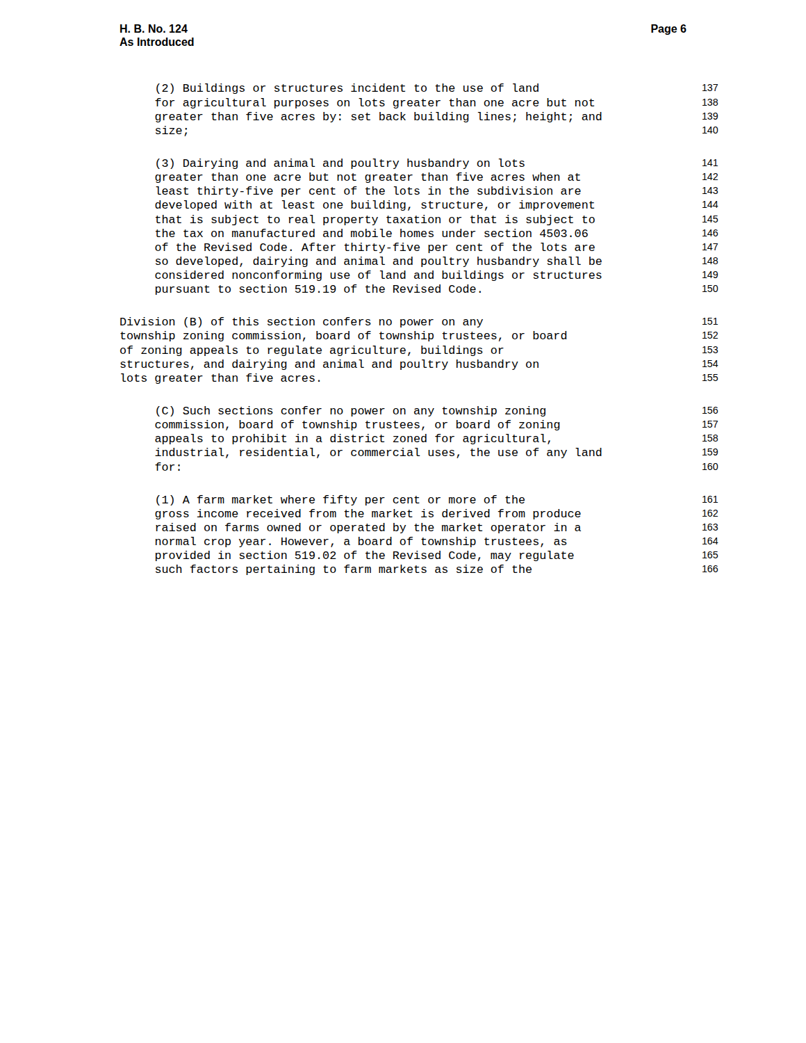H. B. No. 124 As Introduced
Page 6
(2) Buildings or structures incident to the use of land137 for agricultural purposes on lots greater than one acre but not138 greater than five acres by: set back building lines; height; and139 size;140
(3) Dairying and animal and poultry husbandry on lots141 greater than one acre but not greater than five acres when at142 least thirty-five per cent of the lots in the subdivision are143 developed with at least one building, structure, or improvement144 that is subject to real property taxation or that is subject to145 the tax on manufactured and mobile homes under section 4503.06146 of the Revised Code. After thirty-five per cent of the lots are147 so developed, dairying and animal and poultry husbandry shall be148 considered nonconforming use of land and buildings or structures149 pursuant to section 519.19 of the Revised Code.150
Division (B) of this section confers no power on any151 township zoning commission, board of township trustees, or board152 of zoning appeals to regulate agriculture, buildings or153 structures, and dairying and animal and poultry husbandry on154 lots greater than five acres.155
(C) Such sections confer no power on any township zoning156 commission, board of township trustees, or board of zoning157 appeals to prohibit in a district zoned for agricultural,158 industrial, residential, or commercial uses, the use of any land159 for:160
(1) A farm market where fifty per cent or more of the161 gross income received from the market is derived from produce162 raised on farms owned or operated by the market operator in a163 normal crop year. However, a board of township trustees, as164 provided in section 519.02 of the Revised Code, may regulate165 such factors pertaining to farm markets as size of the166